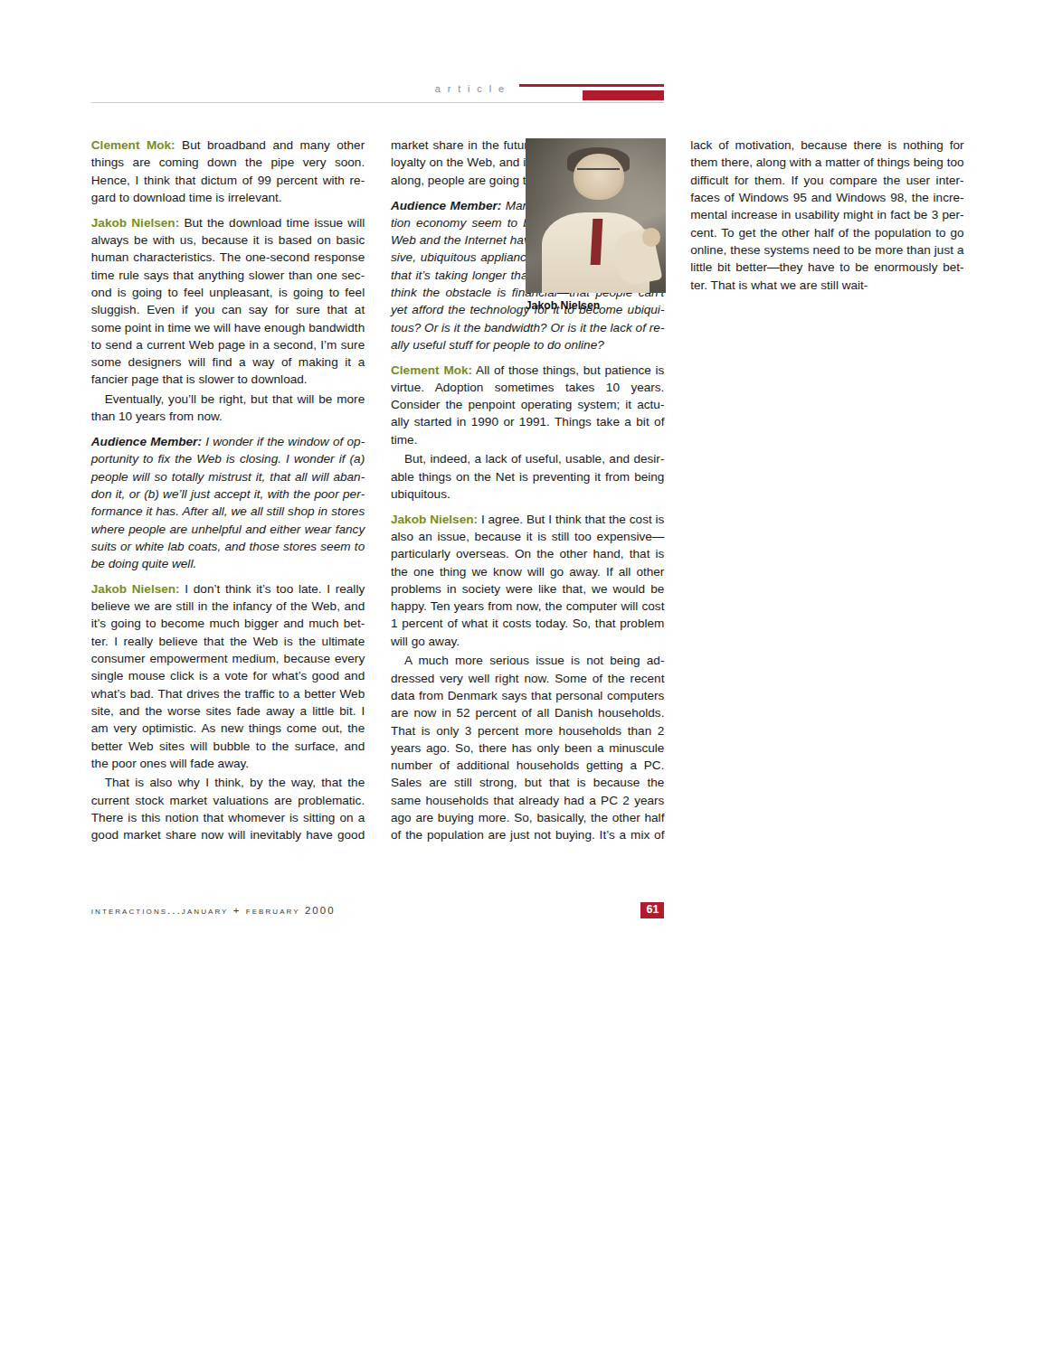a r t i c l e
Jakob Nielsen
Clement Mok: But broadband and many other things are coming down the pipe very soon. Hence, I think that dictum of 99 percent with regard to download time is irrelevant.
Jakob Nielsen: But the download time issue will always be with us, because it is based on basic human characteristics. The one-second response time rule says that anything slower than one second is going to feel unpleasant, is going to feel sluggish. Even if you can say for sure that at some point in time we will have enough bandwidth to send a current Web page in a second, I’m sure some designers will find a way of making it a fancier page that is slower to download.
Eventually, you’ll be right, but that will be more than 10 years from now.
Audience Member: I wonder if the window of opportunity to fix the Web is closing. I wonder if (a) people will so totally mistrust it, that all will abandon it, or (b) we’ll just accept it, with the poor performance it has. After all, we all still shop in stores where people are unhelpful and either wear fancy suits or white lab coats, and those stores seem to be doing quite well.
Jakob Nielsen: I don’t think it’s too late. I really believe we are still in the infancy of the Web, and it’s going to become much bigger and much better. I really believe that the Web is the ultimate consumer empowerment medium, because every single mouse click is a vote for what’s good and what’s bad. That drives the traffic to a better Web site, and the worse sites fade away a little bit. I am very optimistic. As new things come out, the better Web sites will bubble to the surface, and the poor ones will fade away.
That is also why I think, by the way, that the current stock market valuations are problematic. There is this notion that whomever is sitting on a good market share now will inevitably have good market share in the future. But, there is very little loyalty on the Web, and if something better comes along, people are going to go there instead.
Audience Member: Many leaders of the information economy seem to bemoan the fact that the Web and the Internet have not become the pervasive, ubiquitous appliances that they expected, or that it’s taking longer than they expected. Do you think the obstacle is financial—that people can’t yet afford the technology for it to become ubiquitous? Or is it the bandwidth? Or is it the lack of really useful stuff for people to do online?
Clement Mok: All of those things, but patience is virtue. Adoption sometimes takes 10 years. Consider the penpoint operating system; it actually started in 1990 or 1991. Things take a bit of time.
But, indeed, a lack of useful, usable, and desirable things on the Net is preventing it from being ubiquitous.
Jakob Nielsen: I agree. But I think that the cost is also an issue, because it is still too expensive—particularly overseas. On the other hand, that is the one thing we know will go away. If all other problems in society were like that, we would be happy. Ten years from now, the computer will cost 1 percent of what it costs today. So, that problem will go away.
A much more serious issue is not being addressed very well right now. Some of the recent data from Denmark says that personal computers are now in 52 percent of all Danish households. That is only 3 percent more households than 2 years ago. So, there has only been a minuscule number of additional households getting a PC. Sales are still strong, but that is because the same households that already had a PC 2 years ago are buying more. So, basically, the other half of the population are just not buying. It’s a mix of lack of motivation, because there is nothing for them there, along with a matter of things being too difficult for them. If you compare the user interfaces of Windows 95 and Windows 98, the incremental increase in usability might in fact be 3 percent. To get the other half of the population to go online, these systems need to be more than just a little bit better—they have to be enormously better. That is what we are still wait-
interactions...january + february 2000 61